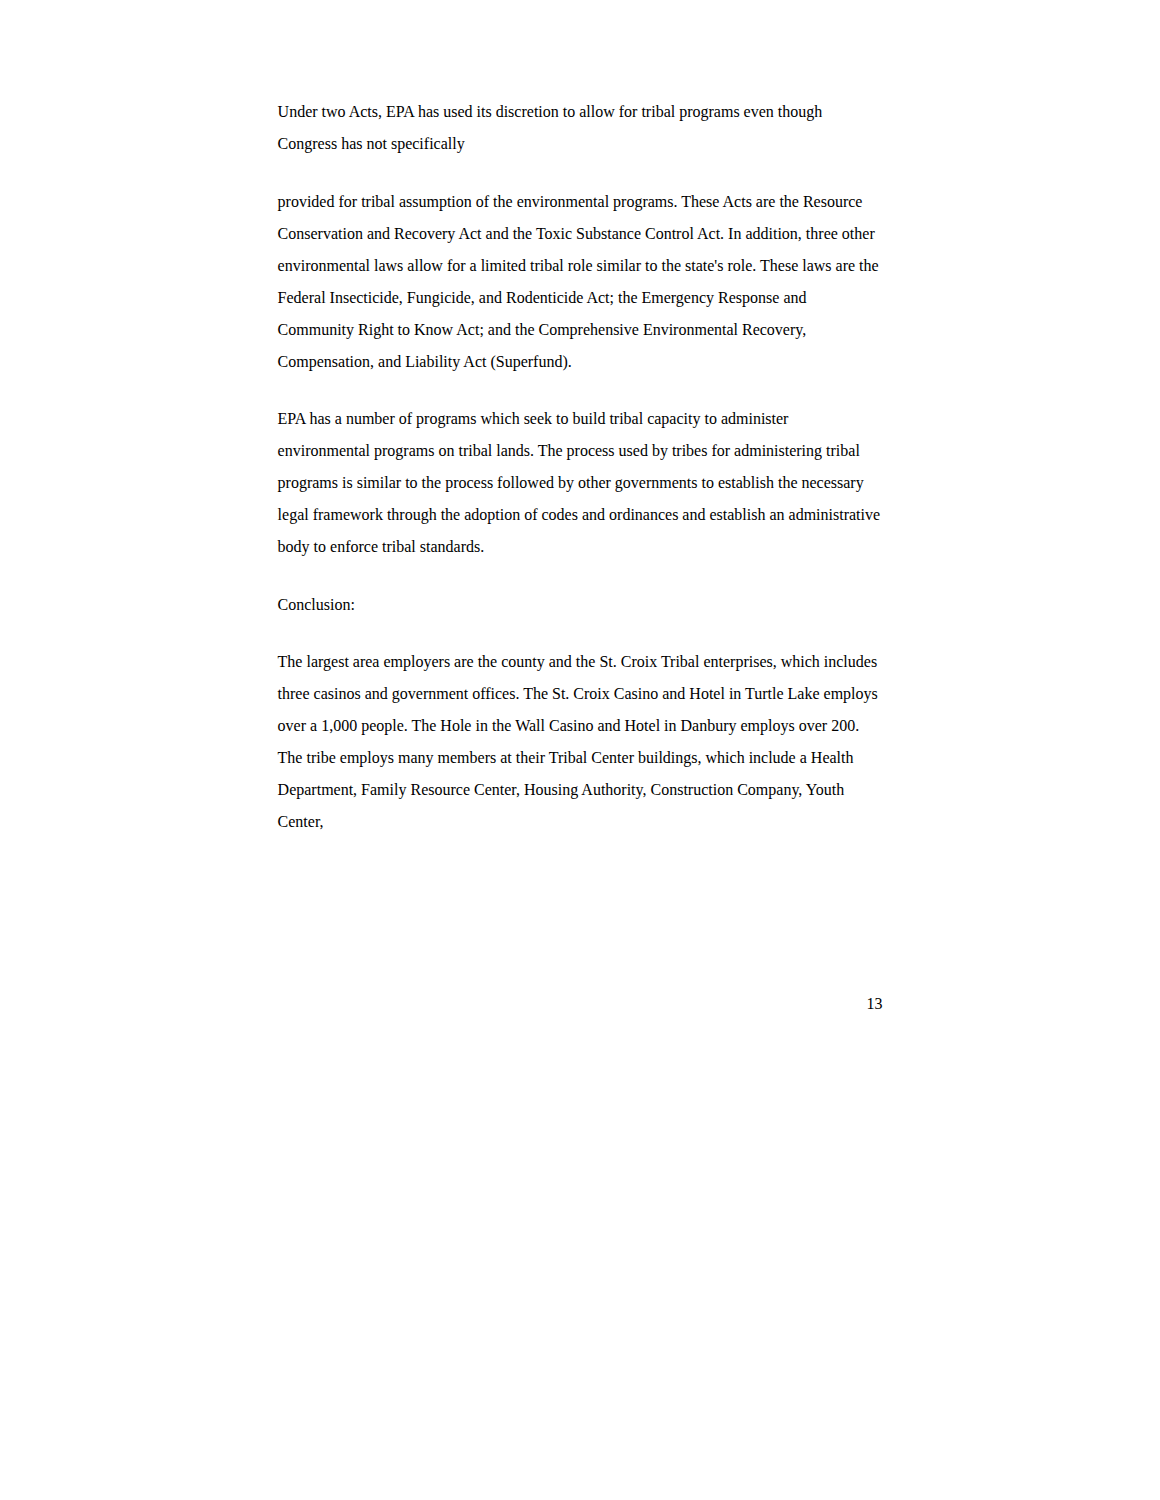Under two Acts, EPA has used its discretion to allow for tribal programs even though Congress has not specifically
provided for tribal assumption of the environmental programs. These Acts are the Resource Conservation and Recovery Act and the Toxic Substance Control Act. In addition, three other environmental laws allow for a limited tribal role similar to the state's role. These laws are the Federal Insecticide, Fungicide, and Rodenticide Act; the Emergency Response and Community Right to Know Act; and the Comprehensive Environmental Recovery, Compensation, and Liability Act (Superfund).
EPA has a number of programs which seek to build tribal capacity to administer environmental programs on tribal lands. The process used by tribes for administering tribal programs is similar to the process followed by other governments to establish the necessary legal framework through the adoption of codes and ordinances and establish an administrative body to enforce tribal standards.
Conclusion:
The largest area employers are the county and the St. Croix Tribal enterprises, which includes three casinos and government offices. The St. Croix Casino and Hotel in Turtle Lake employs over a 1,000 people. The Hole in the Wall Casino and Hotel in Danbury employs over 200. The tribe employs many members at their Tribal Center buildings, which include a Health Department, Family Resource Center, Housing Authority, Construction Company, Youth Center,
13